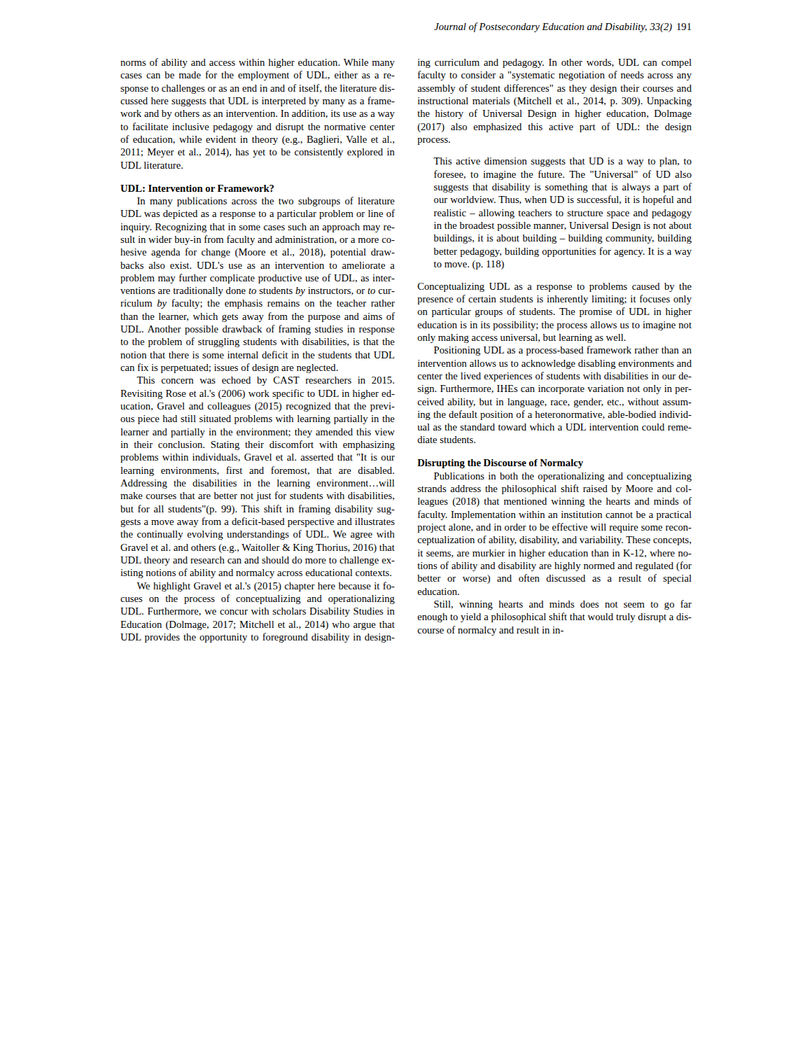Journal of Postsecondary Education and Disability, 33(2)191
norms of ability and access within higher education. While many cases can be made for the employment of UDL, either as a response to challenges or as an end in and of itself, the literature discussed here suggests that UDL is interpreted by many as a framework and by others as an intervention. In addition, its use as a way to facilitate inclusive pedagogy and disrupt the normative center of education, while evident in theory (e.g., Baglieri, Valle et al., 2011; Meyer et al., 2014), has yet to be consistently explored in UDL literature.
UDL: Intervention or Framework?
In many publications across the two subgroups of literature UDL was depicted as a response to a particular problem or line of inquiry. Recognizing that in some cases such an approach may result in wider buy-in from faculty and administration, or a more cohesive agenda for change (Moore et al., 2018), potential drawbacks also exist. UDL's use as an intervention to ameliorate a problem may further complicate productive use of UDL, as interventions are traditionally done to students by instructors, or to curriculum by faculty; the emphasis remains on the teacher rather than the learner, which gets away from the purpose and aims of UDL. Another possible drawback of framing studies in response to the problem of struggling students with disabilities, is that the notion that there is some internal deficit in the students that UDL can fix is perpetuated; issues of design are neglected.
This concern was echoed by CAST researchers in 2015. Revisiting Rose et al.'s (2006) work specific to UDL in higher education, Gravel and colleagues (2015) recognized that the previous piece had still situated problems with learning partially in the learner and partially in the environment; they amended this view in their conclusion. Stating their discomfort with emphasizing problems within individuals, Gravel et al. asserted that "It is our learning environments, first and foremost, that are disabled. Addressing the disabilities in the learning environment…will make courses that are better not just for students with disabilities, but for all students"(p. 99). This shift in framing disability suggests a move away from a deficit-based perspective and illustrates the continually evolving understandings of UDL. We agree with Gravel et al. and others (e.g., Waitoller & King Thorius, 2016) that UDL theory and research can and should do more to challenge existing notions of ability and normalcy across educational contexts.
We highlight Gravel et al.'s (2015) chapter here because it focuses on the process of conceptualizing and operationalizing UDL. Furthermore, we concur with scholars Disability Studies in Education (Dolmage, 2017; Mitchell et al., 2014) who argue that UDL provides the opportunity to foreground disability in designing curriculum and pedagogy. In other words, UDL can compel faculty to consider a "systematic negotiation of needs across any assembly of student differences" as they design their courses and instructional materials (Mitchell et al., 2014, p. 309). Unpacking the history of Universal Design in higher education, Dolmage (2017) also emphasized this active part of UDL: the design process.
This active dimension suggests that UD is a way to plan, to foresee, to imagine the future. The "Universal" of UD also suggests that disability is something that is always a part of our worldview. Thus, when UD is successful, it is hopeful and realistic – allowing teachers to structure space and pedagogy in the broadest possible manner, Universal Design is not about buildings, it is about building – building community, building better pedagogy, building opportunities for agency. It is a way to move. (p. 118)
Conceptualizing UDL as a response to problems caused by the presence of certain students is inherently limiting; it focuses only on particular groups of students. The promise of UDL in higher education is in its possibility; the process allows us to imagine not only making access universal, but learning as well.
Positioning UDL as a process-based framework rather than an intervention allows us to acknowledge disabling environments and center the lived experiences of students with disabilities in our design. Furthermore, IHEs can incorporate variation not only in perceived ability, but in language, race, gender, etc., without assuming the default position of a heteronormative, able-bodied individual as the standard toward which a UDL intervention could remediate students.
Disrupting the Discourse of Normalcy
Publications in both the operationalizing and conceptualizing strands address the philosophical shift raised by Moore and colleagues (2018) that mentioned winning the hearts and minds of faculty. Implementation within an institution cannot be a practical project alone, and in order to be effective will require some reconceptualization of ability, disability, and variability. These concepts, it seems, are murkier in higher education than in K-12, where notions of ability and disability are highly normed and regulated (for better or worse) and often discussed as a result of special education.
Still, winning hearts and minds does not seem to go far enough to yield a philosophical shift that would truly disrupt a discourse of normalcy and result in in-